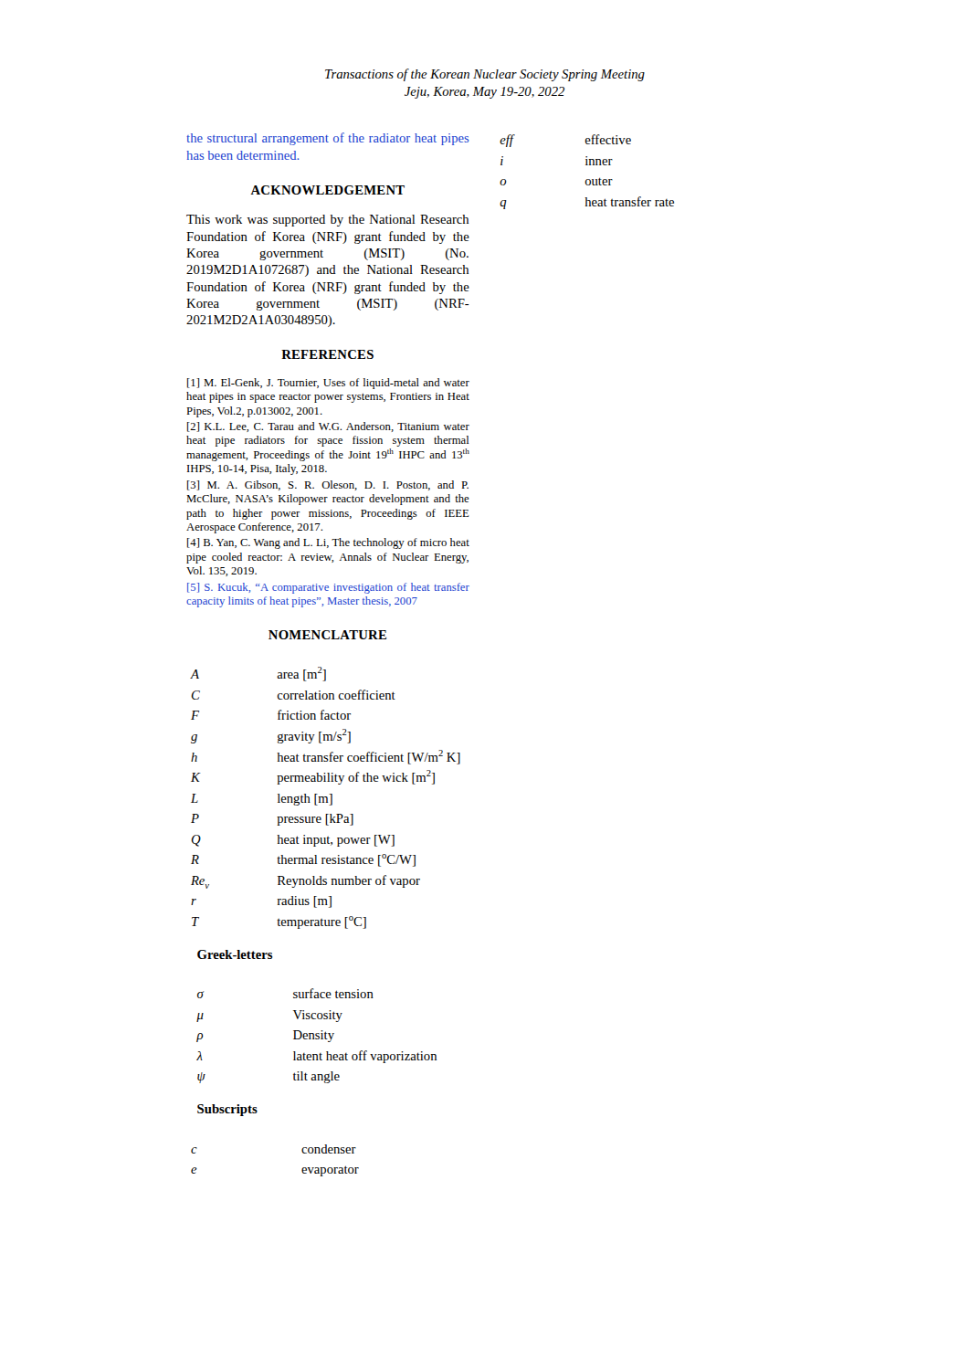Transactions of the Korean Nuclear Society Spring Meeting
Jeju, Korea, May 19-20, 2022
the structural arrangement of the radiator heat pipes has been determined.
ACKNOWLEDGEMENT
This work was supported by the National Research Foundation of Korea (NRF) grant funded by the Korea government (MSIT) (No. 2019M2D1A1072687) and the National Research Foundation of Korea (NRF) grant funded by the Korea government (MSIT) (NRF-2021M2D2A1A03048950).
REFERENCES
[1] M. El-Genk, J. Tournier, Uses of liquid-metal and water heat pipes in space reactor power systems, Frontiers in Heat Pipes, Vol.2, p.013002, 2001.
[2] K.L. Lee, C. Tarau and W.G. Anderson, Titanium water heat pipe radiators for space fission system thermal management, Proceedings of the Joint 19th IHPC and 13th IHPS, 10-14, Pisa, Italy, 2018.
[3] M. A. Gibson, S. R. Oleson, D. I. Poston, and P. McClure, NASA’s Kilopower reactor development and the path to higher power missions, Proceedings of IEEE Aerospace Conference, 2017.
[4] B. Yan, C. Wang and L. Li, The technology of micro heat pipe cooled reactor: A review, Annals of Nuclear Energy, Vol. 135, 2019.
[5] S. Kucuk, “A comparative investigation of heat transfer capacity limits of heat pipes”, Master thesis, 2007
NOMENCLATURE
| A | area [m 2 ] |
| C | correlation coefficient |
| F | friction factor |
| g | gravity [m/s 2 ] |
| h | heat transfer coefficient [W/m 2 K] |
| K | permeability of the wick [m 2 ] |
| L | length [m] |
| P | pressure [kPa] |
| Q | heat input, power [W] |
| R | thermal resistance [ o C/W] |
| Re v | Reynolds number of vapor |
| r | radius [m] |
| T | temperature [ o C] |
Greek-letters
| σ | surface tension |
| μ | Viscosity |
| ρ | Density |
| λ | latent heat off vaporization |
| ψ | tilt angle |
Subscripts
| c | condenser |
| e | evaporator |
| eff | effective |
| i | inner |
| o | outer |
| q | heat transfer rate |